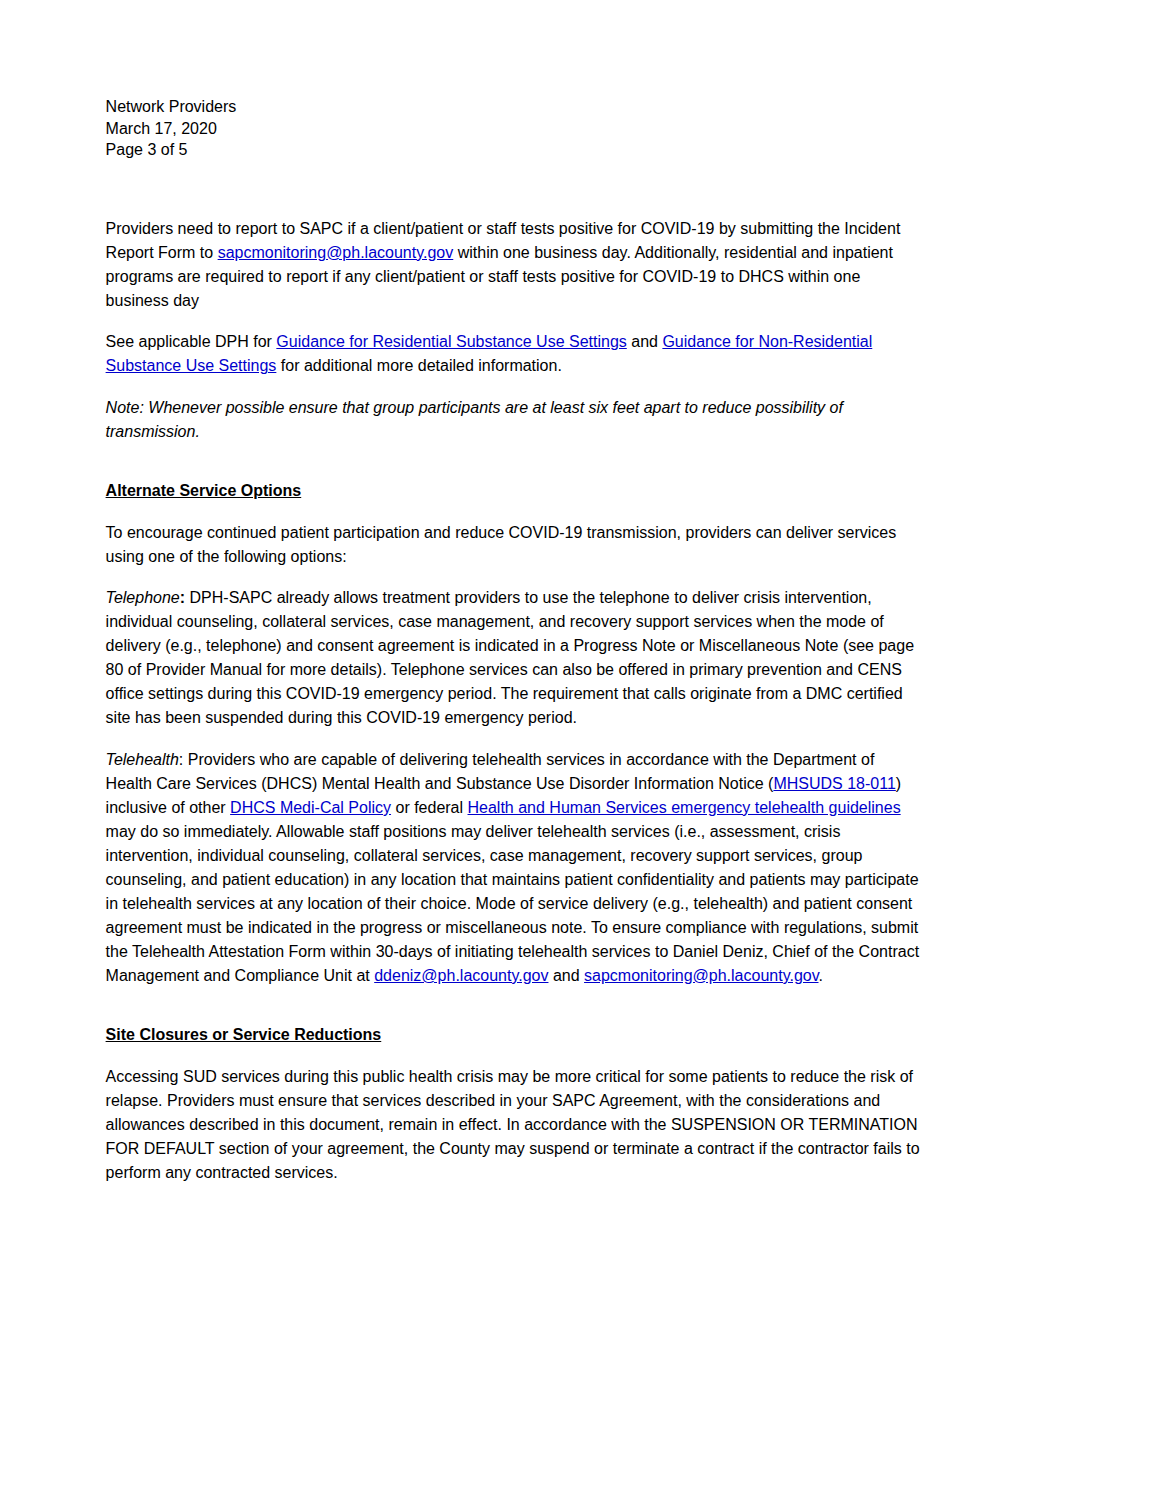Network Providers
March 17, 2020
Page 3 of 5
Providers need to report to SAPC if a client/patient or staff tests positive for COVID-19 by submitting the Incident Report Form to sapcmonitoring@ph.lacounty.gov within one business day. Additionally, residential and inpatient programs are required to report if any client/patient or staff tests positive for COVID-19 to DHCS within one business day
See applicable DPH for Guidance for Residential Substance Use Settings and Guidance for Non-Residential Substance Use Settings for additional more detailed information.
Note: Whenever possible ensure that group participants are at least six feet apart to reduce possibility of transmission.
Alternate Service Options
To encourage continued patient participation and reduce COVID-19 transmission, providers can deliver services using one of the following options:
Telephone: DPH-SAPC already allows treatment providers to use the telephone to deliver crisis intervention, individual counseling, collateral services, case management, and recovery support services when the mode of delivery (e.g., telephone) and consent agreement is indicated in a Progress Note or Miscellaneous Note (see page 80 of Provider Manual for more details). Telephone services can also be offered in primary prevention and CENS office settings during this COVID-19 emergency period. The requirement that calls originate from a DMC certified site has been suspended during this COVID-19 emergency period.
Telehealth: Providers who are capable of delivering telehealth services in accordance with the Department of Health Care Services (DHCS) Mental Health and Substance Use Disorder Information Notice (MHSUDS 18-011) inclusive of other DHCS Medi-Cal Policy or federal Health and Human Services emergency telehealth guidelines may do so immediately. Allowable staff positions may deliver telehealth services (i.e., assessment, crisis intervention, individual counseling, collateral services, case management, recovery support services, group counseling, and patient education) in any location that maintains patient confidentiality and patients may participate in telehealth services at any location of their choice. Mode of service delivery (e.g., telehealth) and patient consent agreement must be indicated in the progress or miscellaneous note. To ensure compliance with regulations, submit the Telehealth Attestation Form within 30-days of initiating telehealth services to Daniel Deniz, Chief of the Contract Management and Compliance Unit at ddeniz@ph.lacounty.gov and sapcmonitoring@ph.lacounty.gov.
Site Closures or Service Reductions
Accessing SUD services during this public health crisis may be more critical for some patients to reduce the risk of relapse. Providers must ensure that services described in your SAPC Agreement, with the considerations and allowances described in this document, remain in effect. In accordance with the SUSPENSION OR TERMINATION FOR DEFAULT section of your agreement, the County may suspend or terminate a contract if the contractor fails to perform any contracted services.